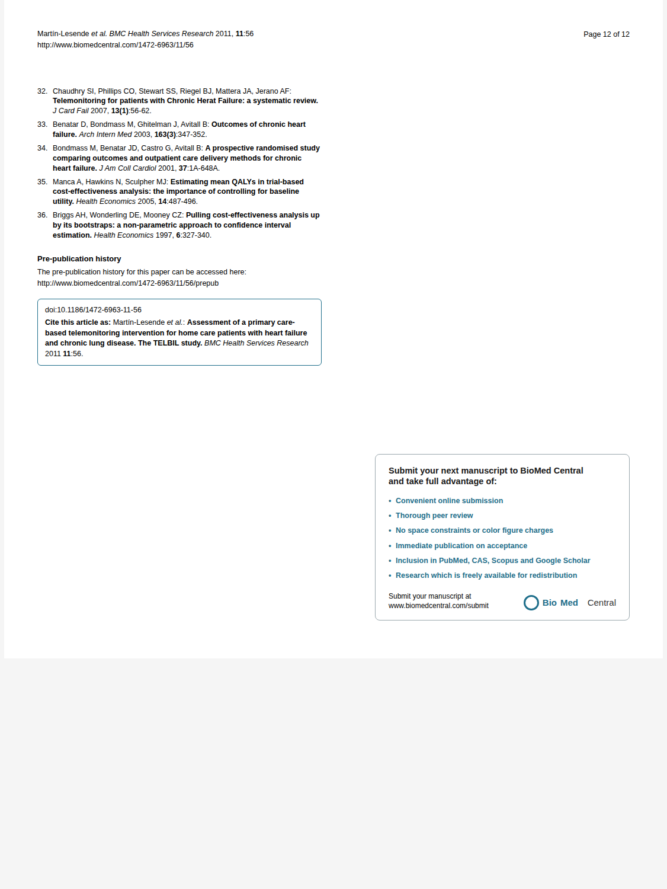Martín-Lesende et al. BMC Health Services Research 2011, 11:56
http://www.biomedcentral.com/1472-6963/11/56
Page 12 of 12
Chaudhry SI, Phillips CO, Stewart SS, Riegel BJ, Mattera JA, Jerano AF: Telemonitoring for patients with Chronic Herat Failure: a systematic review. J Card Fail 2007, 13(1):56-62.
Benatar D, Bondmass M, Ghitelman J, Avitall B: Outcomes of chronic heart failure. Arch Intern Med 2003, 163(3):347-352.
Bondmass M, Benatar JD, Castro G, Avitall B: A prospective randomised study comparing outcomes and outpatient care delivery methods for chronic heart failure. J Am Coll Cardiol 2001, 37:1A-648A.
Manca A, Hawkins N, Sculpher MJ: Estimating mean QALYs in trial-based cost-effectiveness analysis: the importance of controlling for baseline utility. Health Economics 2005, 14:487-496.
Briggs AH, Wonderling DE, Mooney CZ: Pulling cost-effectiveness analysis up by its bootstraps: a non-parametric approach to confidence interval estimation. Health Economics 1997, 6:327-340.
Pre-publication history
The pre-publication history for this paper can be accessed here:
http://www.biomedcentral.com/1472-6963/11/56/prepub
doi:10.1186/1472-6963-11-56
Cite this article as: Martín-Lesende et al.: Assessment of a primary care-based telemonitoring intervention for home care patients with heart failure and chronic lung disease. The TELBIL study. BMC Health Services Research 2011 11:56.
Submit your next manuscript to BioMed Central
and take full advantage of:
Convenient online submission
Thorough peer review
No space constraints or color figure charges
Immediate publication on acceptance
Inclusion in PubMed, CAS, Scopus and Google Scholar
Research which is freely available for redistribution
Submit your manuscript at
www.biomedcentral.com/submit
Bio Med Central